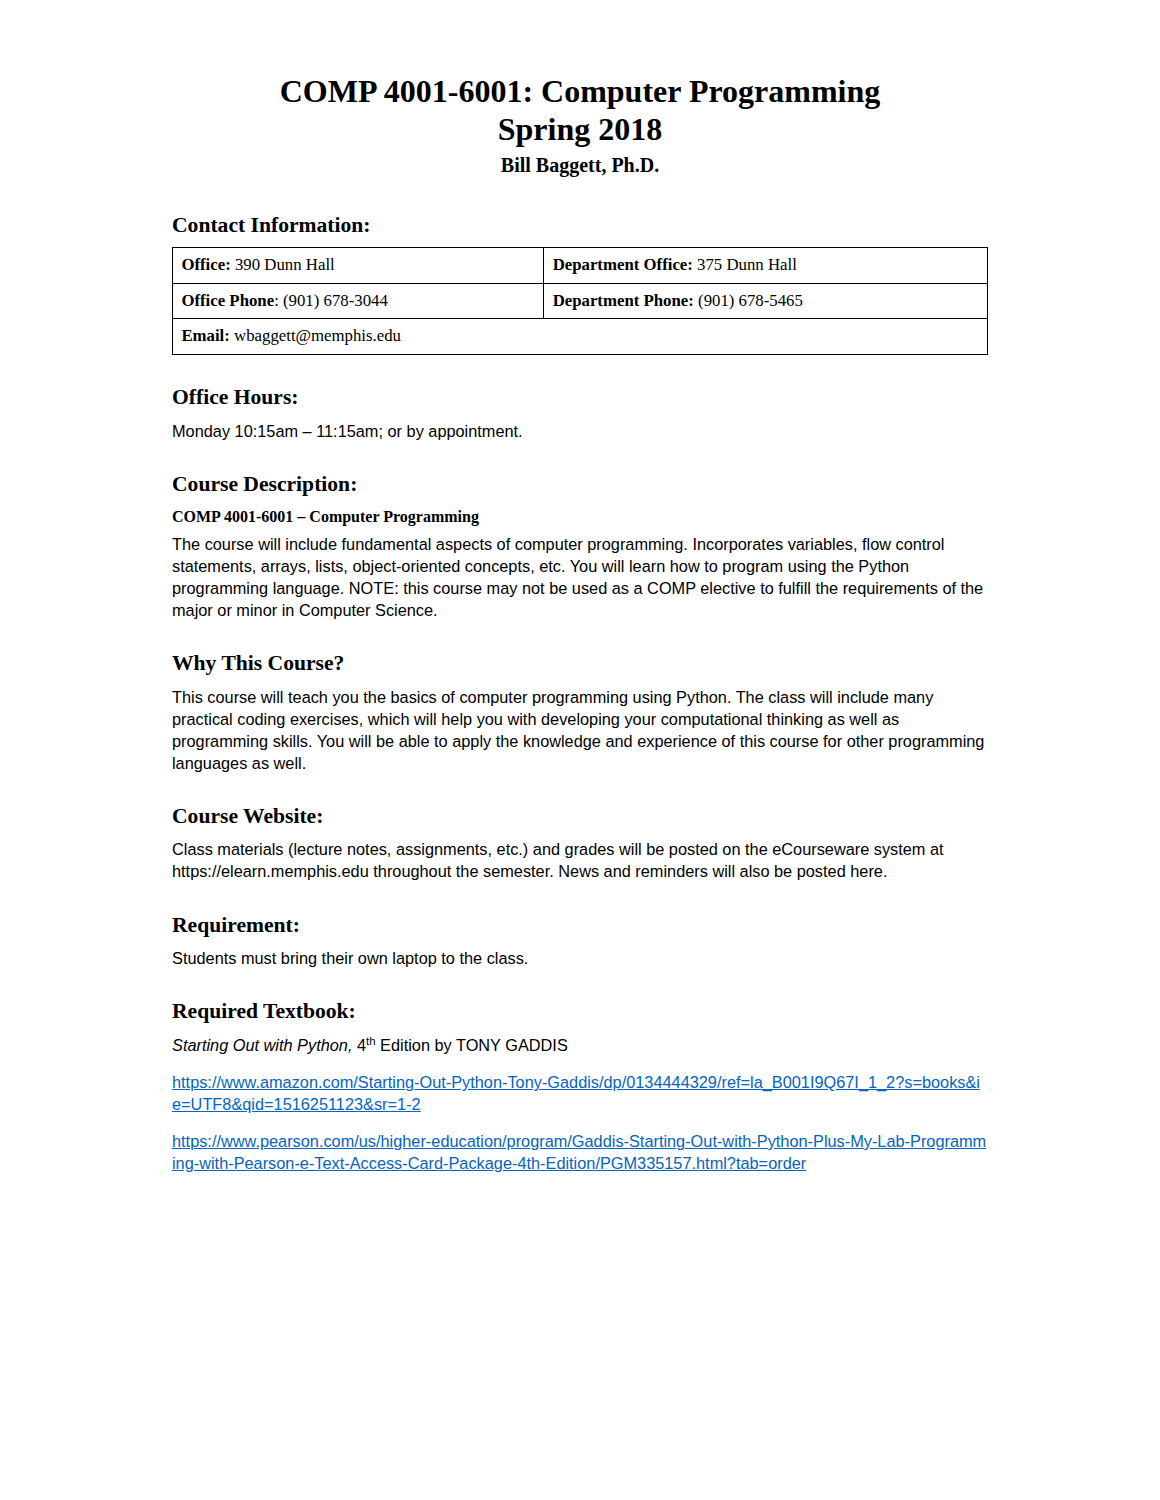COMP 4001-6001: Computer Programming Spring 2018
Bill Baggett, Ph.D.
Contact Information:
| Office: 390 Dunn Hall | Department Office: 375 Dunn Hall |
| Office Phone : (901) 678-3044 | Department Phone: (901) 678-5465 |
| Email: wbaggett@memphis.edu |
Office Hours:
Monday 10:15am – 11:15am; or by appointment.
Course Description:
COMP 4001-6001 – Computer Programming
The course will include fundamental aspects of computer programming. Incorporates variables, flow control statements, arrays, lists, object-oriented concepts, etc. You will learn how to program using the Python programming language. NOTE: this course may not be used as a COMP elective to fulfill the requirements of the major or minor in Computer Science.
Why This Course?
This course will teach you the basics of computer programming using Python. The class will include many practical coding exercises, which will help you with developing your computational thinking as well as programming skills. You will be able to apply the knowledge and experience of this course for other programming languages as well.
Course Website:
Class materials (lecture notes, assignments, etc.) and grades will be posted on the eCourseware system at https://elearn.memphis.edu throughout the semester. News and reminders will also be posted here.
Requirement:
Students must bring their own laptop to the class.
Required Textbook:
Starting Out with Python, 4th Edition by TONY GADDIS
https://www.amazon.com/Starting-Out-Python-Tony-Gaddis/dp/0134444329/ref=la_B001I9Q67I_1_2?s=books&ie=UTF8&qid=1516251123&sr=1-2
https://www.pearson.com/us/higher-education/program/Gaddis-Starting-Out-with-Python-Plus-My-Lab-Programming-with-Pearson-e-Text-Access-Card-Package-4th-Edition/PGM335157.html?tab=order